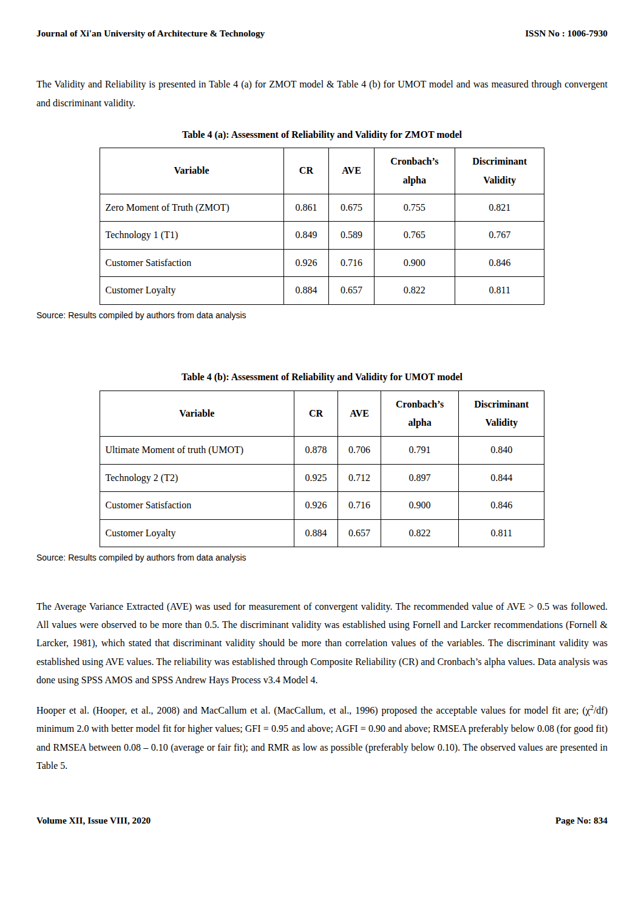Journal of Xi'an University of Architecture & Technology
ISSN No : 1006-7930
The Validity and Reliability is presented in Table 4 (a) for ZMOT model & Table 4 (b) for UMOT model and was measured through convergent and discriminant validity.
Table 4 (a): Assessment of Reliability and Validity for ZMOT model
| Variable | CR | AVE | Cronbach’s alpha | Discriminant Validity |
| --- | --- | --- | --- | --- |
| Zero Moment of Truth (ZMOT) | 0.861 | 0.675 | 0.755 | 0.821 |
| Technology 1 (T1) | 0.849 | 0.589 | 0.765 | 0.767 |
| Customer Satisfaction | 0.926 | 0.716 | 0.900 | 0.846 |
| Customer Loyalty | 0.884 | 0.657 | 0.822 | 0.811 |
Source: Results compiled by authors from data analysis
Table 4 (b): Assessment of Reliability and Validity for UMOT model
| Variable | CR | AVE | Cronbach’s alpha | Discriminant Validity |
| --- | --- | --- | --- | --- |
| Ultimate Moment of truth (UMOT) | 0.878 | 0.706 | 0.791 | 0.840 |
| Technology 2 (T2) | 0.925 | 0.712 | 0.897 | 0.844 |
| Customer Satisfaction | 0.926 | 0.716 | 0.900 | 0.846 |
| Customer Loyalty | 0.884 | 0.657 | 0.822 | 0.811 |
Source: Results compiled by authors from data analysis
The Average Variance Extracted (AVE) was used for measurement of convergent validity. The recommended value of AVE > 0.5 was followed. All values were observed to be more than 0.5. The discriminant validity was established using Fornell and Larcker recommendations (Fornell & Larcker, 1981), which stated that discriminant validity should be more than correlation values of the variables. The discriminant validity was established using AVE values. The reliability was established through Composite Reliability (CR) and Cronbach’s alpha values. Data analysis was done using SPSS AMOS and SPSS Andrew Hays Process v3.4 Model 4.
Hooper et al. (Hooper, et al., 2008) and MacCallum et al. (MacCallum, et al., 1996) proposed the acceptable values for model fit are; (χ2/df) minimum 2.0 with better model fit for higher values; GFI = 0.95 and above; AGFI = 0.90 and above; RMSEA preferably below 0.08 (for good fit) and RMSEA between 0.08 – 0.10 (average or fair fit); and RMR as low as possible (preferably below 0.10). The observed values are presented in Table 5.
Volume XII, Issue VIII, 2020
Page No: 834